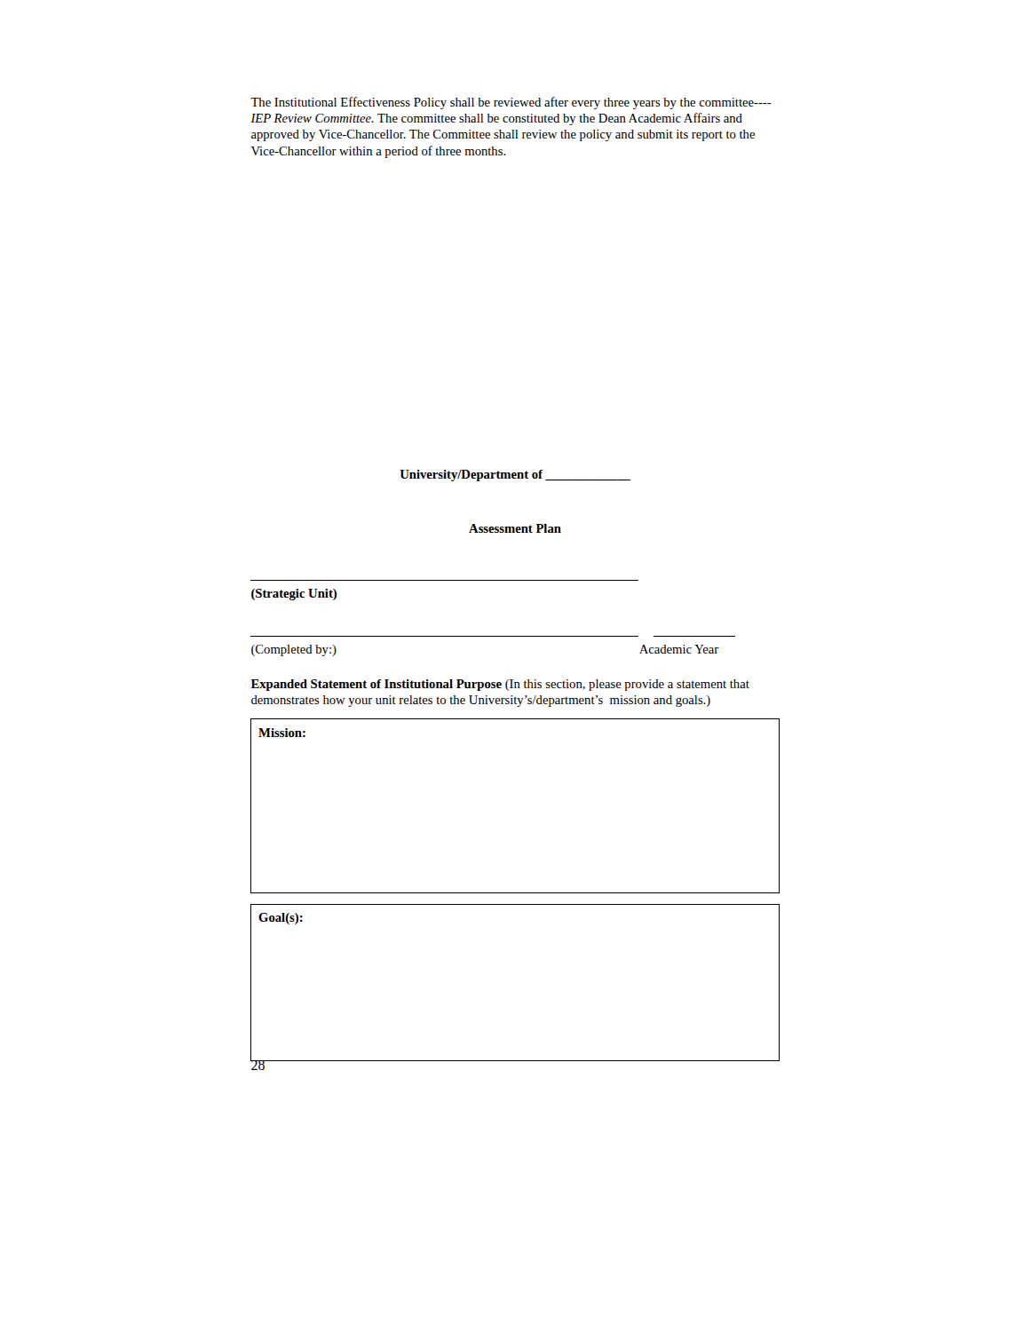The Institutional Effectiveness Policy shall be reviewed after every three years by the committee----IEP Review Committee. The committee shall be constituted by the Dean Academic Affairs and approved by Vice-Chancellor. The Committee shall review the policy and submit its report to the Vice-Chancellor within a period of three months.
University/Department of _____________
Assessment Plan
(Strategic Unit)
(Completed by:)Academic Year
Expanded Statement of Institutional Purpose (In this section, please provide a statement that demonstrates how your unit relates to the University’s/department’s mission and goals.)
Mission:
Goal(s):
28